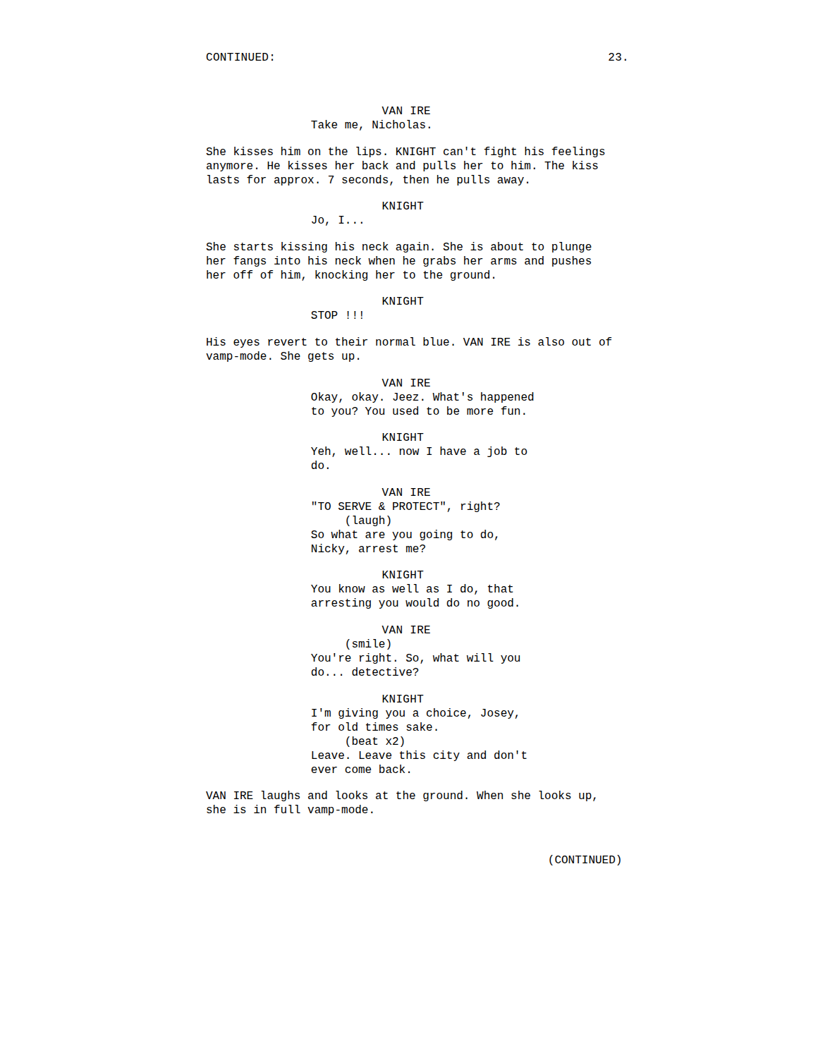CONTINUED: 23.
VAN IRE
Take me, Nicholas.
She kisses him on the lips. KNIGHT can't fight his feelings anymore. He kisses her back and pulls her to him. The kiss lasts for approx. 7 seconds, then he pulls away.
KNIGHT
Jo, I...
She starts kissing his neck again. She is about to plunge her fangs into his neck when he grabs her arms and pushes her off of him, knocking her to the ground.
KNIGHT
STOP !!!
His eyes revert to their normal blue. VAN IRE is also out of vamp-mode. She gets up.
VAN IRE
Okay, okay. Jeez. What's happened to you? You used to be more fun.
KNIGHT
Yeh, well... now I have a job to do.
VAN IRE
"TO SERVE & PROTECT", right?
(laugh)
So what are you going to do, Nicky, arrest me?
KNIGHT
You know as well as I do, that arresting you would do no good.
VAN IRE
(smile)
You're right. So, what will you do... detective?
KNIGHT
I'm giving you a choice, Josey, for old times sake.
(beat x2)
Leave. Leave this city and don't ever come back.
VAN IRE laughs and looks at the ground. When she looks up, she is in full vamp-mode.
(CONTINUED)